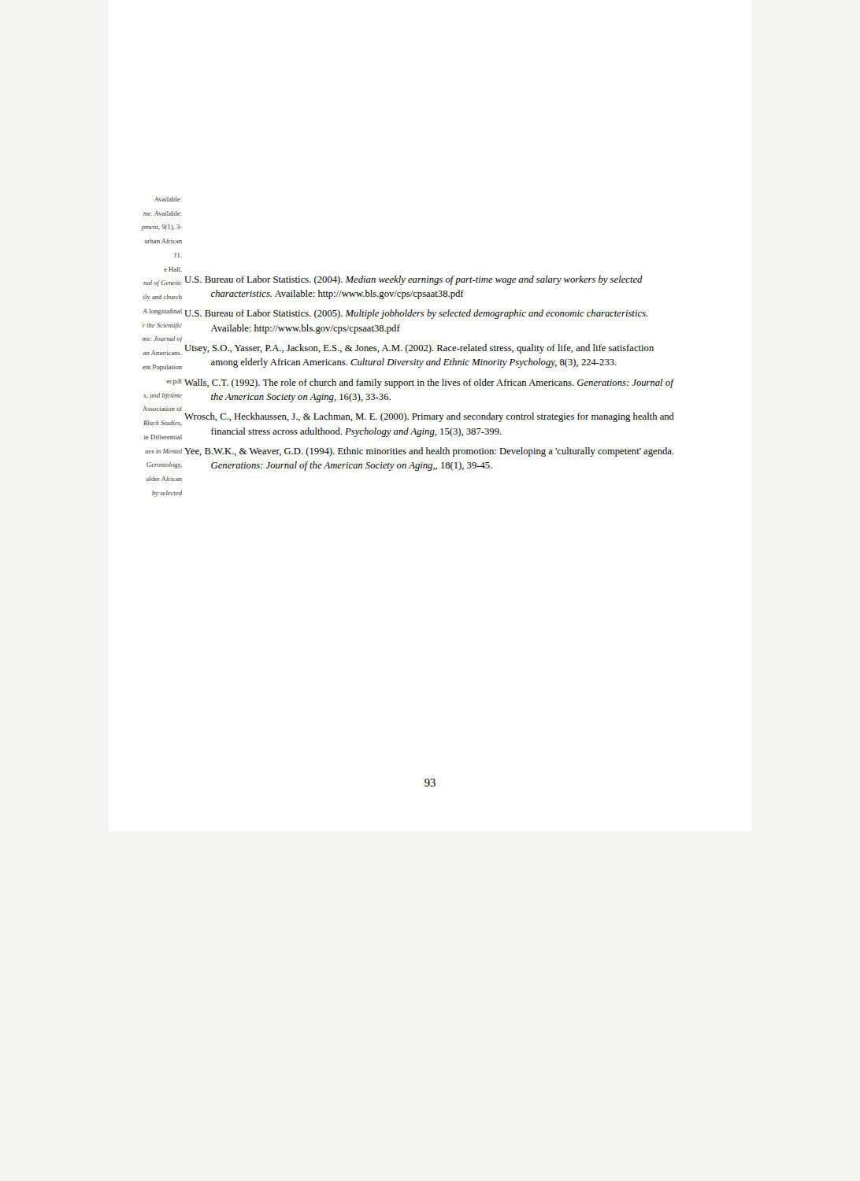Available:
me. Available:
pment, 9(1), 3-
urban African
11.
e Hall.
nal of Genetic
ily and church
A longitudinal
r the Scientific
ms: Journal of
an Americans.
ent Population
er.pdf
s, and lifetime
Association of
Black Studies,
ie Differential
ues in Mental
Gerontology,
older African
by selected
U.S. Bureau of Labor Statistics. (2004). Median weekly earnings of part-time wage and salary workers by selected characteristics. Available: http://www.bls.gov/cps/cpsaat38.pdf
U.S. Bureau of Labor Statistics. (2005). Multiple jobholders by selected demographic and economic characteristics. Available: http://www.bls.gov/cps/cpsaat38.pdf
Utsey, S.O., Yasser, P.A., Jackson, E.S., & Jones, A.M. (2002). Race-related stress, quality of life, and life satisfaction among elderly African Americans. Cultural Diversity and Ethnic Minority Psychology, 8(3), 224-233.
Walls, C.T. (1992). The role of church and family support in the lives of older African Americans. Generations: Journal of the American Society on Aging, 16(3), 33-36.
Wrosch, C., Heckhaussen, J., & Lachman, M. E. (2000). Primary and secondary control strategies for managing health and financial stress across adulthood. Psychology and Aging, 15(3), 387-399.
Yee, B.W.K., & Weaver, G.D. (1994). Ethnic minorities and health promotion: Developing a 'culturally competent' agenda. Generations: Journal of the American Society on Aging,, 18(1), 39-45.
93